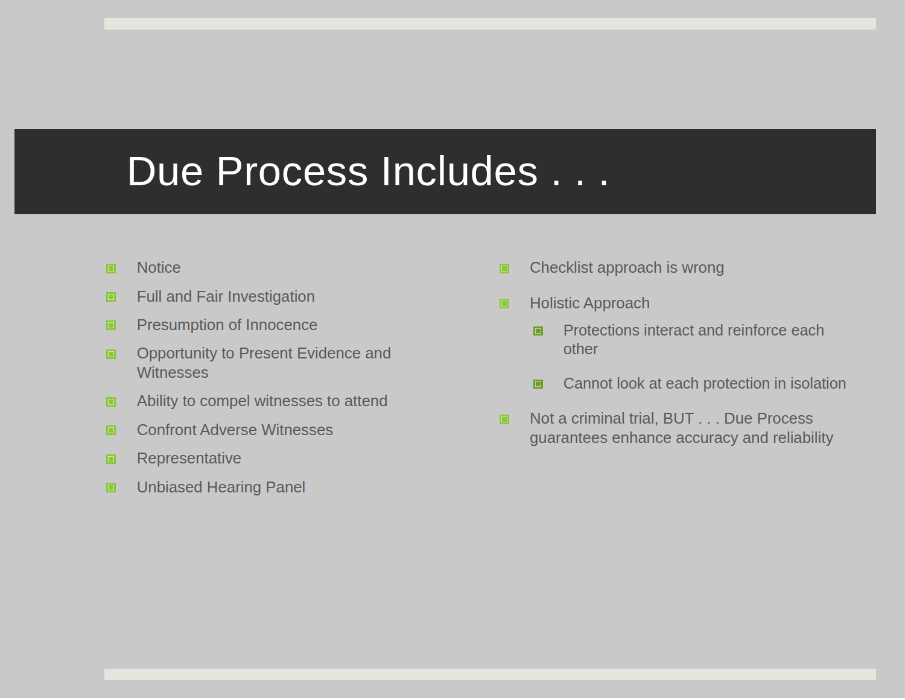Due Process Includes . . .
Notice
Full and Fair Investigation
Presumption of Innocence
Opportunity to Present Evidence and Witnesses
Ability to compel witnesses to attend
Confront Adverse Witnesses
Representative
Unbiased Hearing Panel
Checklist approach is wrong
Holistic Approach
Protections interact and reinforce each other
Cannot look at each protection in isolation
Not a criminal trial, BUT . . . Due Process guarantees enhance accuracy and reliability